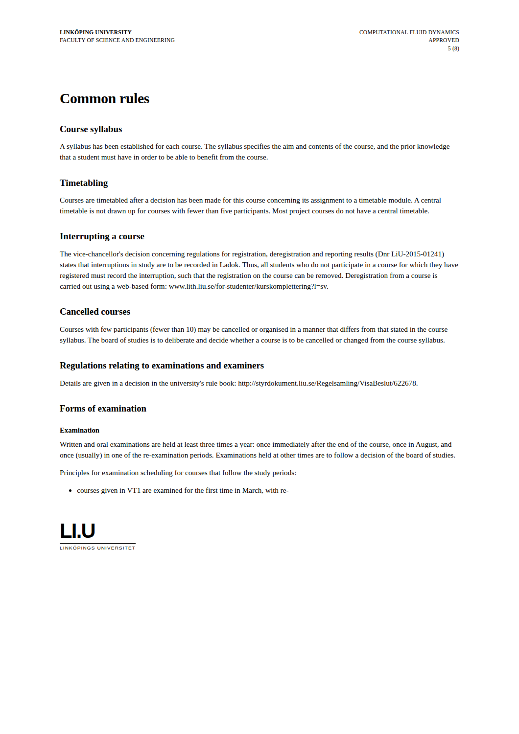LINKÖPING UNIVERSITY
FACULTY OF SCIENCE AND ENGINEERING
COMPUTATIONAL FLUID DYNAMICS
APPROVED
5 (8)
Common rules
Course syllabus
A syllabus has been established for each course. The syllabus specifies the aim and contents of the course, and the prior knowledge that a student must have in order to be able to benefit from the course.
Timetabling
Courses are timetabled after a decision has been made for this course concerning its assignment to a timetable module. A central timetable is not drawn up for courses with fewer than five participants. Most project courses do not have a central timetable.
Interrupting a course
The vice-chancellor's decision concerning regulations for registration, deregistration and reporting results (Dnr LiU-2015-01241) states that interruptions in study are to be recorded in Ladok. Thus, all students who do not participate in a course for which they have registered must record the interruption, such that the registration on the course can be removed. Deregistration from a course is carried out using a web-based form: www.lith.liu.se/for-studenter/kurskomplettering?l=sv.
Cancelled courses
Courses with few participants (fewer than 10) may be cancelled or organised in a manner that differs from that stated in the course syllabus. The board of studies is to deliberate and decide whether a course is to be cancelled or changed from the course syllabus.
Regulations relating to examinations and examiners
Details are given in a decision in the university's rule book: http://styrdokument.liu.se/Regelsamling/VisaBeslut/622678.
Forms of examination
Examination
Written and oral examinations are held at least three times a year: once immediately after the end of the course, once in August, and once (usually) in one of the re-examination periods. Examinations held at other times are to follow a decision of the board of studies.
Principles for examination scheduling for courses that follow the study periods:
courses given in VT1 are examined for the first time in March, with re-
LI. U
LINKÖPINGS UNIVERSITET